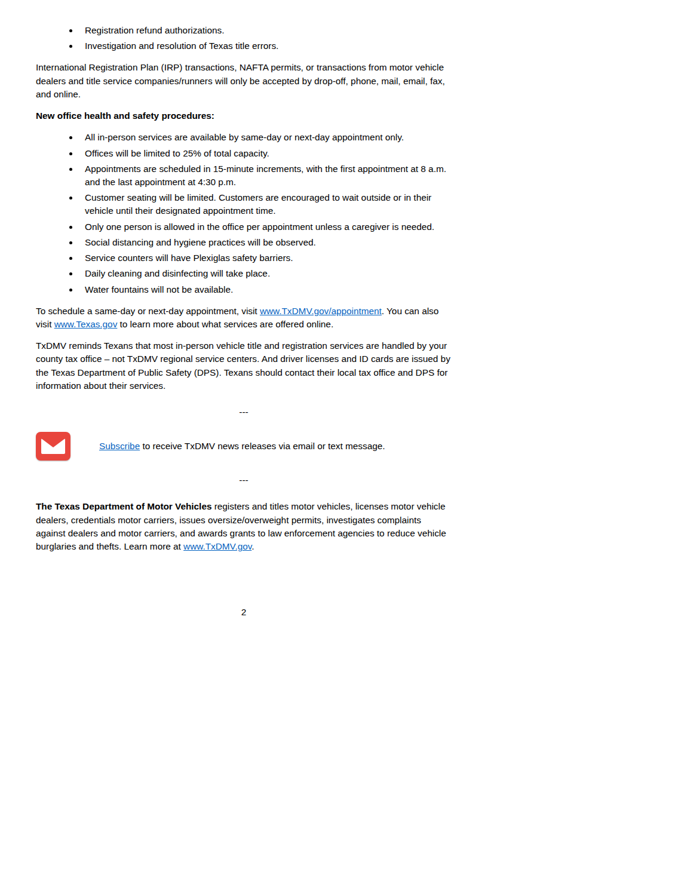Registration refund authorizations.
Investigation and resolution of Texas title errors.
International Registration Plan (IRP) transactions, NAFTA permits, or transactions from motor vehicle dealers and title service companies/runners will only be accepted by drop-off, phone, mail, email, fax, and online.
New office health and safety procedures:
All in-person services are available by same-day or next-day appointment only.
Offices will be limited to 25% of total capacity.
Appointments are scheduled in 15-minute increments, with the first appointment at 8 a.m. and the last appointment at 4:30 p.m.
Customer seating will be limited. Customers are encouraged to wait outside or in their vehicle until their designated appointment time.
Only one person is allowed in the office per appointment unless a caregiver is needed.
Social distancing and hygiene practices will be observed.
Service counters will have Plexiglas safety barriers.
Daily cleaning and disinfecting will take place.
Water fountains will not be available.
To schedule a same-day or next-day appointment, visit www.TxDMV.gov/appointment. You can also visit www.Texas.gov to learn more about what services are offered online.
TxDMV reminds Texans that most in-person vehicle title and registration services are handled by your county tax office – not TxDMV regional service centers. And driver licenses and ID cards are issued by the Texas Department of Public Safety (DPS). Texans should contact their local tax office and DPS for information about their services.
---
Subscribe to receive TxDMV news releases via email or text message.
---
The Texas Department of Motor Vehicles registers and titles motor vehicles, licenses motor vehicle dealers, credentials motor carriers, issues oversize/overweight permits, investigates complaints against dealers and motor carriers, and awards grants to law enforcement agencies to reduce vehicle burglaries and thefts. Learn more at www.TxDMV.gov.
2